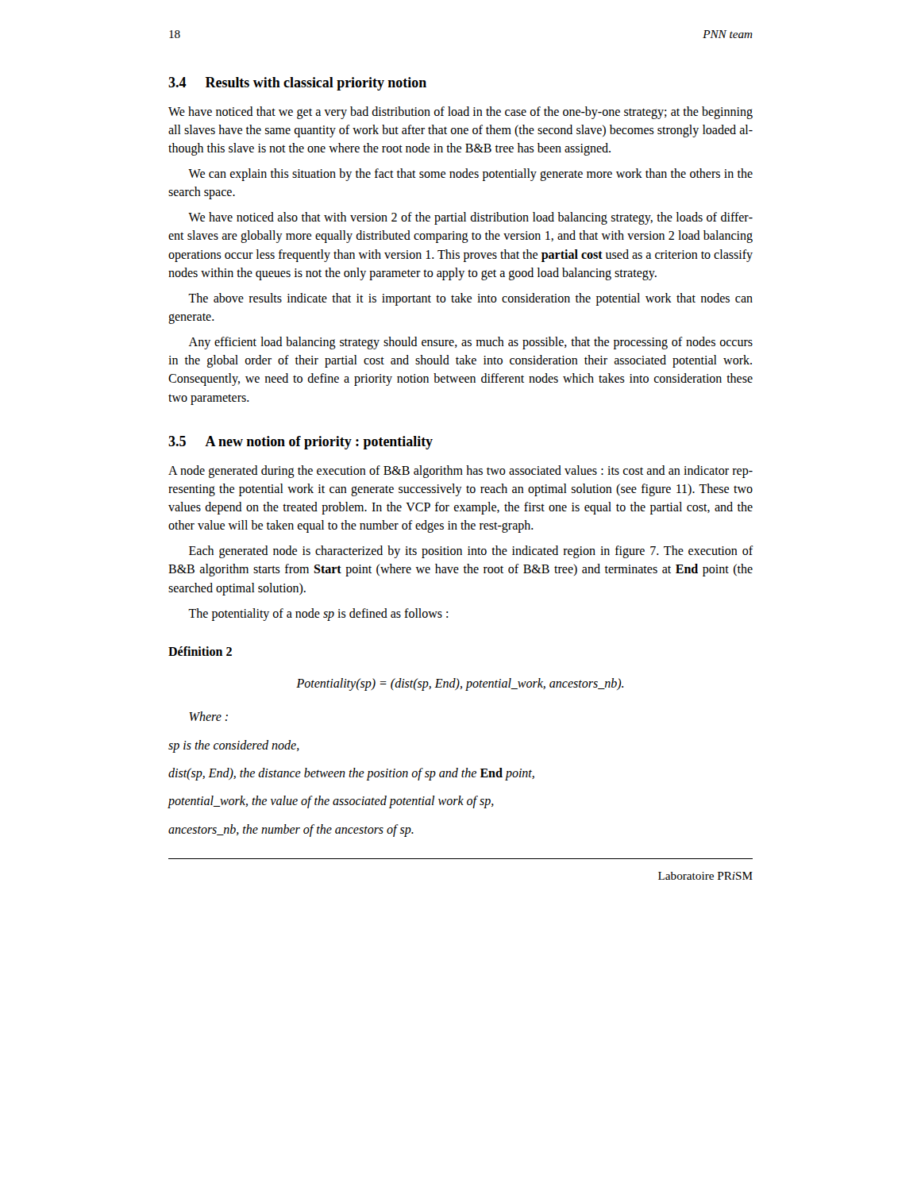18 PNN team
3.4 Results with classical priority notion
We have noticed that we get a very bad distribution of load in the case of the one-by-one strategy; at the beginning all slaves have the same quantity of work but after that one of them (the second slave) becomes strongly loaded although this slave is not the one where the root node in the B&B tree has been assigned.
We can explain this situation by the fact that some nodes potentially generate more work than the others in the search space.
We have noticed also that with version 2 of the partial distribution load balancing strategy, the loads of different slaves are globally more equally distributed comparing to the version 1, and that with version 2 load balancing operations occur less frequently than with version 1. This proves that the partial cost used as a criterion to classify nodes within the queues is not the only parameter to apply to get a good load balancing strategy.
The above results indicate that it is important to take into consideration the potential work that nodes can generate.
Any efficient load balancing strategy should ensure, as much as possible, that the processing of nodes occurs in the global order of their partial cost and should take into consideration their associated potential work. Consequently, we need to define a priority notion between different nodes which takes into consideration these two parameters.
3.5 A new notion of priority : potentiality
A node generated during the execution of B&B algorithm has two associated values : its cost and an indicator representing the potential work it can generate successively to reach an optimal solution (see figure 11). These two values depend on the treated problem. In the VCP for example, the first one is equal to the partial cost, and the other value will be taken equal to the number of edges in the rest-graph.
Each generated node is characterized by its position into the indicated region in figure 7. The execution of B&B algorithm starts from Start point (where we have the root of B&B tree) and terminates at End point (the searched optimal solution).
The potentiality of a node sp is defined as follows :
Définition 2
Potentiality(sp) = (dist(sp, End), potential_work, ancestors_nb).
Where :
sp
is the considered node,
dist(sp, End)
, the distance between the position of sp and the End point,
potential_work
, the value of the associated potential work of sp,
ancestors_nb
, the number of the ancestors of sp.
Laboratoire PRi SM